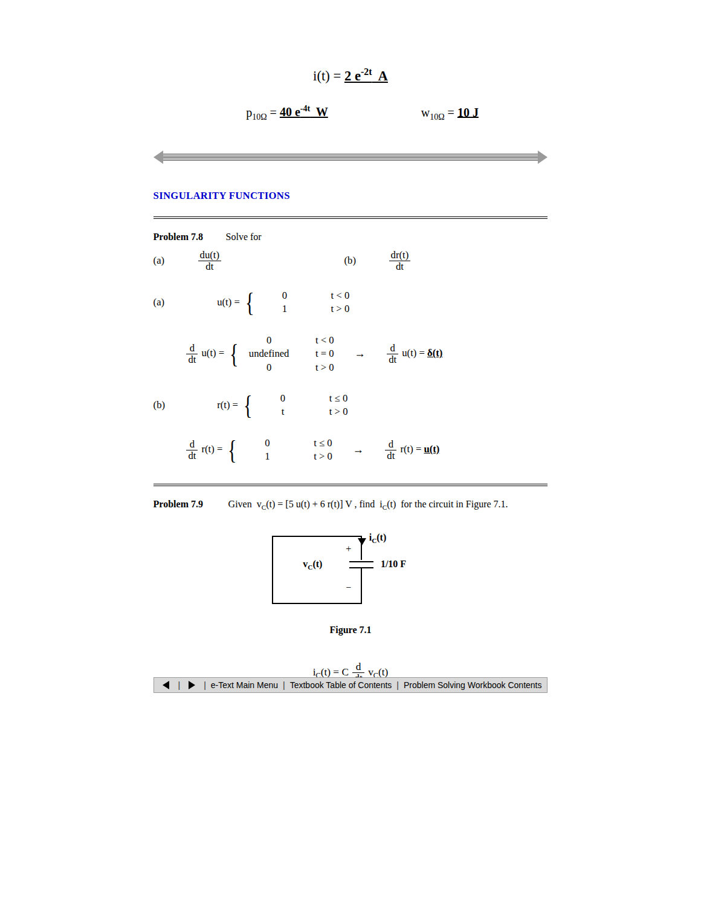i(t) = 2 e-2t A
p10Ω = 40 e-4t W w10Ω = 10 J
SINGULARITY FUNCTIONS
Problem 7.8 Solve for
(a) du(t) dt (b) dr(t) dt
(a) u(t) = { 0 t < 0 1 t > 0
ddt u(t) = { 0 t < 0 undefined t = 0 0 t > 0 → ddt u(t) = δ(t)
(b) r(t) = { 0 t ≤ 0 tt > 0
ddt r(t) = { 0 t ≤ 0 1 t > 0 → ddt r(t) = u(t)
Problem 7.9 Given vC(t) = [5 u(t) + 6 r(t)] V , find iC(t) for the circuit in Figure 7.1.
iC(t)
+
−
vC(t)
1/10 F
Figure 7.1
iC(t) = C ddt vC(t)
| | e-Text Main Menu | Textbook Table of Contents | Problem Solving Workbook Contents